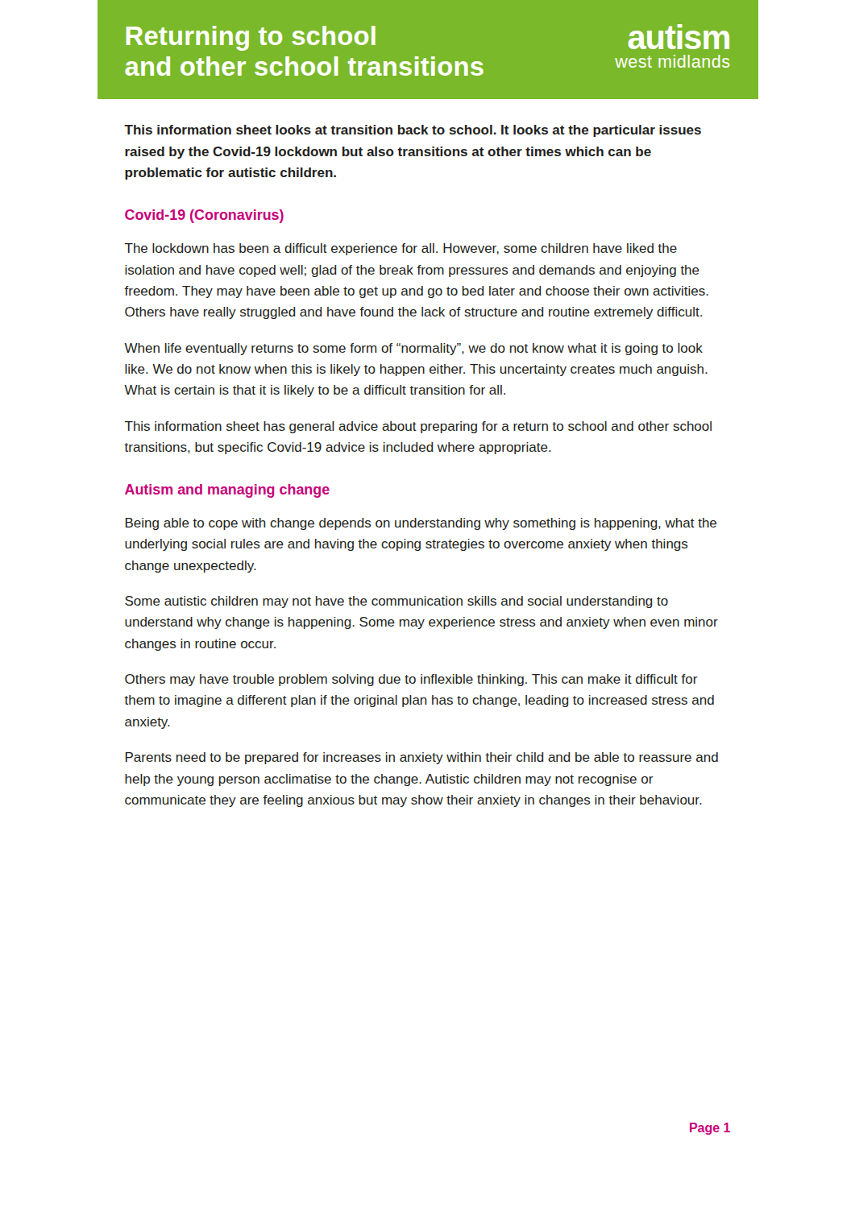Returning to school
and other school transitions
autism west midlands
This information sheet looks at transition back to school. It looks at the particular issues raised by the Covid-19 lockdown but also transitions at other times which can be problematic for autistic children.
Covid-19 (Coronavirus)
The lockdown has been a difficult experience for all. However, some children have liked the isolation and have coped well; glad of the break from pressures and demands and enjoying the freedom. They may have been able to get up and go to bed later and choose their own activities. Others have really struggled and have found the lack of structure and routine extremely difficult.
When life eventually returns to some form of “normality”, we do not know what it is going to look like. We do not know when this is likely to happen either. This uncertainty creates much anguish. What is certain is that it is likely to be a difficult transition for all.
This information sheet has general advice about preparing for a return to school and other school transitions, but specific Covid-19 advice is included where appropriate.
Autism and managing change
Being able to cope with change depends on understanding why something is happening, what the underlying social rules are and having the coping strategies to overcome anxiety when things change unexpectedly.
Some autistic children may not have the communication skills and social understanding to understand why change is happening. Some may experience stress and anxiety when even minor changes in routine occur.
Others may have trouble problem solving due to inflexible thinking. This can make it difficult for them to imagine a different plan if the original plan has to change, leading to increased stress and anxiety.
Parents need to be prepared for increases in anxiety within their child and be able to reassure and help the young person acclimatise to the change. Autistic children may not recognise or communicate they are feeling anxious but may show their anxiety in changes in their behaviour.
Page 1